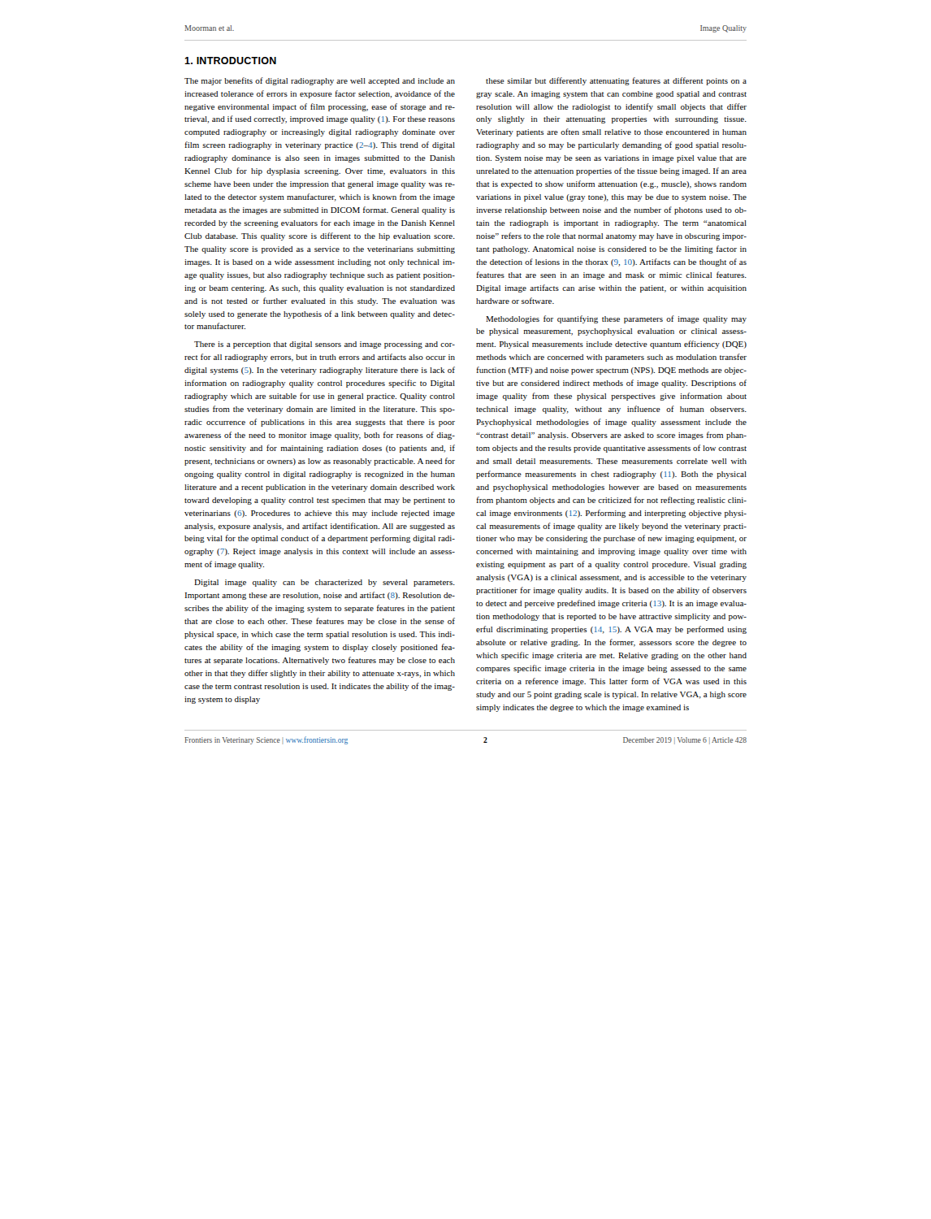Moorman et al.
Image Quality
1. Introduction
The major benefits of digital radiography are well accepted and include an increased tolerance of errors in exposure factor selection, avoidance of the negative environmental impact of film processing, ease of storage and retrieval, and if used correctly, improved image quality (1). For these reasons computed radiography or increasingly digital radiography dominate over film screen radiography in veterinary practice (2–4). This trend of digital radiography dominance is also seen in images submitted to the Danish Kennel Club for hip dysplasia screening. Over time, evaluators in this scheme have been under the impression that general image quality was related to the detector system manufacturer, which is known from the image metadata as the images are submitted in DICOM format. General quality is recorded by the screening evaluators for each image in the Danish Kennel Club database. This quality score is different to the hip evaluation score. The quality score is provided as a service to the veterinarians submitting images. It is based on a wide assessment including not only technical image quality issues, but also radiography technique such as patient positioning or beam centering. As such, this quality evaluation is not standardized and is not tested or further evaluated in this study. The evaluation was solely used to generate the hypothesis of a link between quality and detector manufacturer.
There is a perception that digital sensors and image processing and correct for all radiography errors, but in truth errors and artifacts also occur in digital systems (5). In the veterinary radiography literature there is lack of information on radiography quality control procedures specific to Digital radiography which are suitable for use in general practice. Quality control studies from the veterinary domain are limited in the literature. This sporadic occurrence of publications in this area suggests that there is poor awareness of the need to monitor image quality, both for reasons of diagnostic sensitivity and for maintaining radiation doses (to patients and, if present, technicians or owners) as low as reasonably practicable. A need for ongoing quality control in digital radiography is recognized in the human literature and a recent publication in the veterinary domain described work toward developing a quality control test specimen that may be pertinent to veterinarians (6). Procedures to achieve this may include rejected image analysis, exposure analysis, and artifact identification. All are suggested as being vital for the optimal conduct of a department performing digital radiography (7). Reject image analysis in this context will include an assessment of image quality.
Digital image quality can be characterized by several parameters. Important among these are resolution, noise and artifact (8). Resolution describes the ability of the imaging system to separate features in the patient that are close to each other. These features may be close in the sense of physical space, in which case the term spatial resolution is used. This indicates the ability of the imaging system to display closely positioned features at separate locations. Alternatively two features may be close to each other in that they differ slightly in their ability to attenuate x-rays, in which case the term contrast resolution is used. It indicates the ability of the imaging system to display
these similar but differently attenuating features at different points on a gray scale. An imaging system that can combine good spatial and contrast resolution will allow the radiologist to identify small objects that differ only slightly in their attenuating properties with surrounding tissue. Veterinary patients are often small relative to those encountered in human radiography and so may be particularly demanding of good spatial resolution. System noise may be seen as variations in image pixel value that are unrelated to the attenuation properties of the tissue being imaged. If an area that is expected to show uniform attenuation (e.g., muscle), shows random variations in pixel value (gray tone), this may be due to system noise. The inverse relationship between noise and the number of photons used to obtain the radiograph is important in radiography. The term “anatomical noise” refers to the role that normal anatomy may have in obscuring important pathology. Anatomical noise is considered to be the limiting factor in the detection of lesions in the thorax (9, 10). Artifacts can be thought of as features that are seen in an image and mask or mimic clinical features. Digital image artifacts can arise within the patient, or within acquisition hardware or software.
Methodologies for quantifying these parameters of image quality may be physical measurement, psychophysical evaluation or clinical assessment. Physical measurements include detective quantum efficiency (DQE) methods which are concerned with parameters such as modulation transfer function (MTF) and noise power spectrum (NPS). DQE methods are objective but are considered indirect methods of image quality. Descriptions of image quality from these physical perspectives give information about technical image quality, without any influence of human observers. Psychophysical methodologies of image quality assessment include the “contrast detail” analysis. Observers are asked to score images from phantom objects and the results provide quantitative assessments of low contrast and small detail measurements. These measurements correlate well with performance measurements in chest radiography (11). Both the physical and psychophysical methodologies however are based on measurements from phantom objects and can be criticized for not reflecting realistic clinical image environments (12). Performing and interpreting objective physical measurements of image quality are likely beyond the veterinary practitioner who may be considering the purchase of new imaging equipment, or concerned with maintaining and improving image quality over time with existing equipment as part of a quality control procedure. Visual grading analysis (VGA) is a clinical assessment, and is accessible to the veterinary practitioner for image quality audits. It is based on the ability of observers to detect and perceive predefined image criteria (13). It is an image evaluation methodology that is reported to be have attractive simplicity and powerful discriminating properties (14, 15). A VGA may be performed using absolute or relative grading. In the former, assessors score the degree to which specific image criteria are met. Relative grading on the other hand compares specific image criteria in the image being assessed to the same criteria on a reference image. This latter form of VGA was used in this study and our 5 point grading scale is typical. In relative VGA, a high score simply indicates the degree to which the image examined is
Frontiers in Veterinary Science | www.frontiersin.org
2
December 2019 | Volume 6 | Article 428